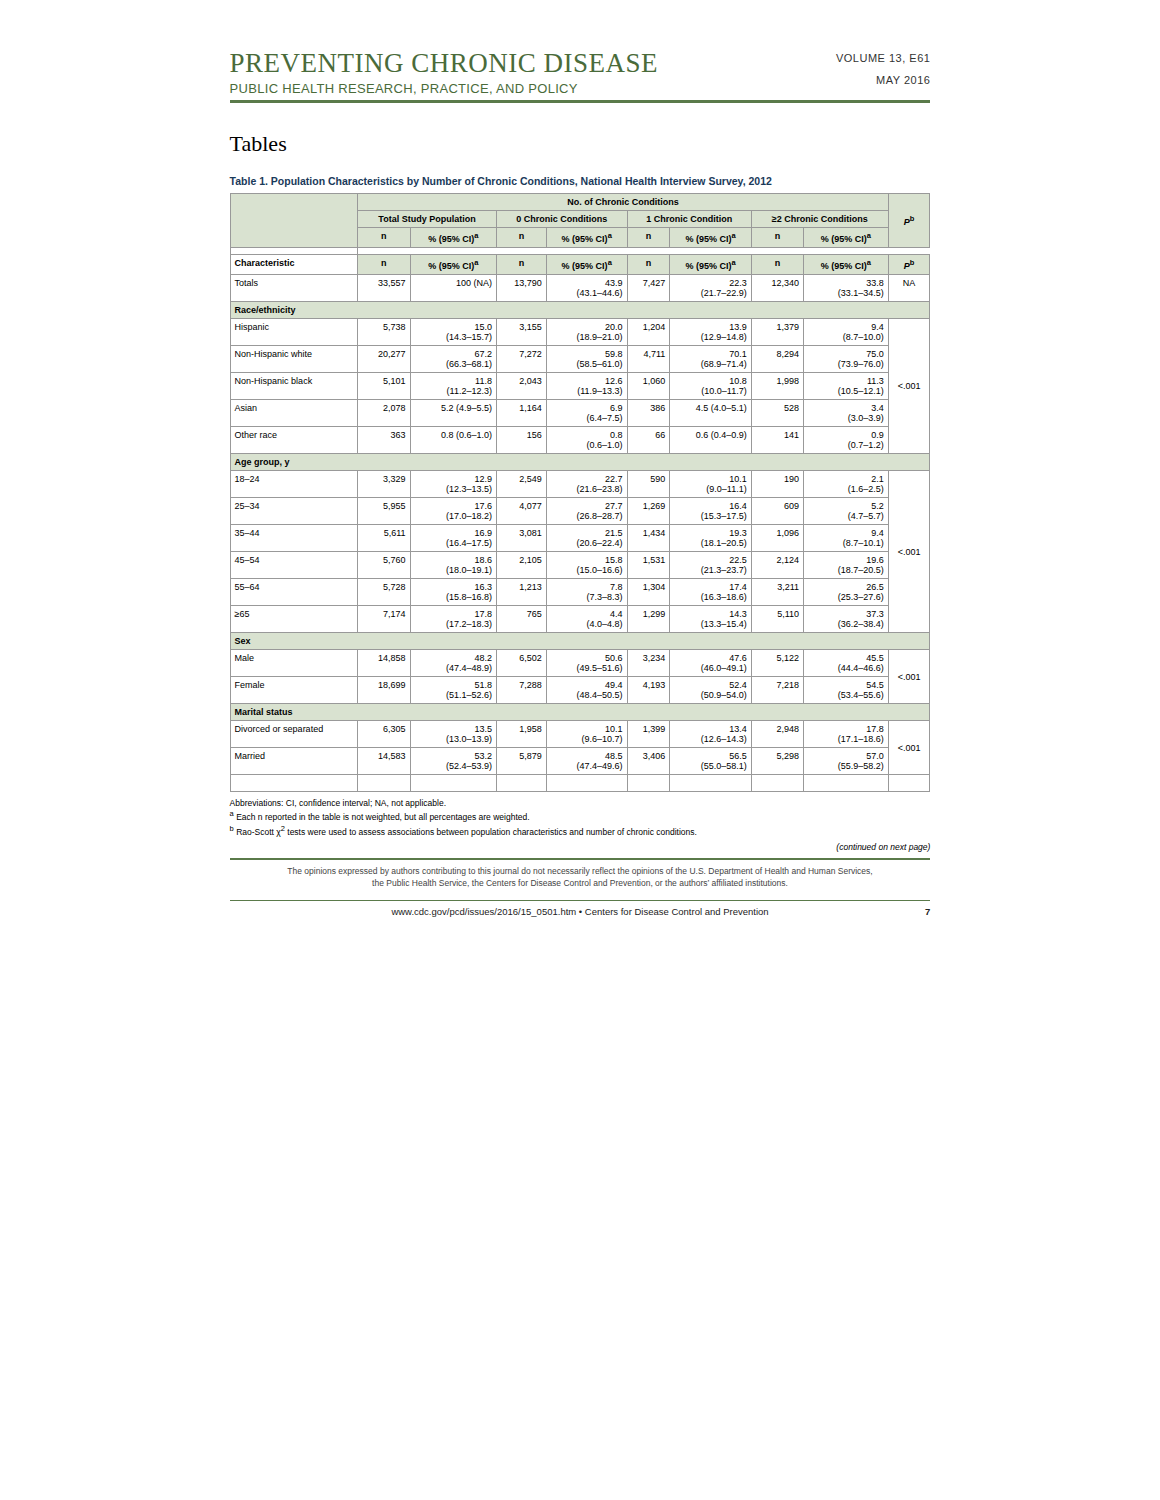PREVENTING CHRONIC DISEASE
PUBLIC HEALTH RESEARCH, PRACTICE, AND POLICY
VOLUME 13, E61
MAY 2016
Tables
Table 1. Population Characteristics by Number of Chronic Conditions, National Health Interview Survey, 2012
| | No. of Chronic Conditions | P b |
| --- | --- | --- |
| Total Study Population | 0 Chronic Conditions | 1 Chronic Condition | ≥2 Chronic Conditions |
| n | % (95% CI) a | n | % (95% CI) a | n | % (95% CI) a | n | % (95% CI) a |
| Characteristic | n | % (95% CI) a | n | % (95% CI) a | n | % (95% CI) a | n | % (95% CI) a | P b |
| Totals | 33,557 | 100 (NA) | 13,790 | 43.9 (43.1–44.6) | 7,427 | 22.3 (21.7–22.9) | 12,340 | 33.8 (33.1–34.5) | NA |
| Race/ethnicity |
| Hispanic | 5,738 | 15.0 (14.3–15.7) | 3,155 | 20.0 (18.9–21.0) | 1,204 | 13.9 (12.9–14.8) | 1,379 | 9.4 (8.7–10.0) | <.001 |
| Non-Hispanic white | 20,277 | 67.2 (66.3–68.1) | 7,272 | 59.8 (58.5–61.0) | 4,711 | 70.1 (68.9–71.4) | 8,294 | 75.0 (73.9–76.0) |
| Non-Hispanic black | 5,101 | 11.8 (11.2–12.3) | 2,043 | 12.6 (11.9–13.3) | 1,060 | 10.8 (10.0–11.7) | 1,998 | 11.3 (10.5–12.1) |
| Asian | 2,078 | 5.2 (4.9–5.5) | 1,164 | 6.9 (6.4–7.5) | 386 | 4.5 (4.0–5.1) | 528 | 3.4 (3.0–3.9) |
| Other race | 363 | 0.8 (0.6–1.0) | 156 | 0.8 (0.6–1.0) | 66 | 0.6 (0.4–0.9) | 141 | 0.9 (0.7–1.2) |
| Age group, y |
| 18–24 | 3,329 | 12.9 (12.3–13.5) | 2,549 | 22.7 (21.6–23.8) | 590 | 10.1 (9.0–11.1) | 190 | 2.1 (1.6–2.5) | <.001 |
| 25–34 | 5,955 | 17.6 (17.0–18.2) | 4,077 | 27.7 (26.8–28.7) | 1,269 | 16.4 (15.3–17.5) | 609 | 5.2 (4.7–5.7) |
| 35–44 | 5,611 | 16.9 (16.4–17.5) | 3,081 | 21.5 (20.6–22.4) | 1,434 | 19.3 (18.1–20.5) | 1,096 | 9.4 (8.7–10.1) |
| 45–54 | 5,760 | 18.6 (18.0–19.1) | 2,105 | 15.8 (15.0–16.6) | 1,531 | 22.5 (21.3–23.7) | 2,124 | 19.6 (18.7–20.5) |
| 55–64 | 5,728 | 16.3 (15.8–16.8) | 1,213 | 7.8 (7.3–8.3) | 1,304 | 17.4 (16.3–18.6) | 3,211 | 26.5 (25.3–27.6) |
| ≥65 | 7,174 | 17.8 (17.2–18.3) | 765 | 4.4 (4.0–4.8) | 1,299 | 14.3 (13.3–15.4) | 5,110 | 37.3 (36.2–38.4) |
| Sex |
| Male | 14,858 | 48.2 (47.4–48.9) | 6,502 | 50.6 (49.5–51.6) | 3,234 | 47.6 (46.0–49.1) | 5,122 | 45.5 (44.4–46.6) | <.001 |
| Female | 18,699 | 51.8 (51.1–52.6) | 7,288 | 49.4 (48.4–50.5) | 4,193 | 52.4 (50.9–54.0) | 7,218 | 54.5 (53.4–55.6) |
| Marital status |
| Divorced or separated | 6,305 | 13.5 (13.0–13.9) | 1,958 | 10.1 (9.6–10.7) | 1,399 | 13.4 (12.6–14.3) | 2,948 | 17.8 (17.1–18.6) | <.001 |
| Married | 14,583 | 53.2 (52.4–53.9) | 5,879 | 48.5 (47.4–49.6) | 3,406 | 56.5 (55.0–58.1) | 5,298 | 57.0 (55.9–58.2) |
Abbreviations: CI, confidence interval; NA, not applicable.
a Each n reported in the table is not weighted, but all percentages are weighted.
b Rao-Scott χ2 tests were used to assess associations between population characteristics and number of chronic conditions.
(continued on next page)
The opinions expressed by authors contributing to this journal do not necessarily reflect the opinions of the U.S. Department of Health and Human Services,
the Public Health Service, the Centers for Disease Control and Prevention, or the authors’ affiliated institutions.
www.cdc.gov/pcd/issues/2016/15_0501.htm • Centers for Disease Control and Prevention 7